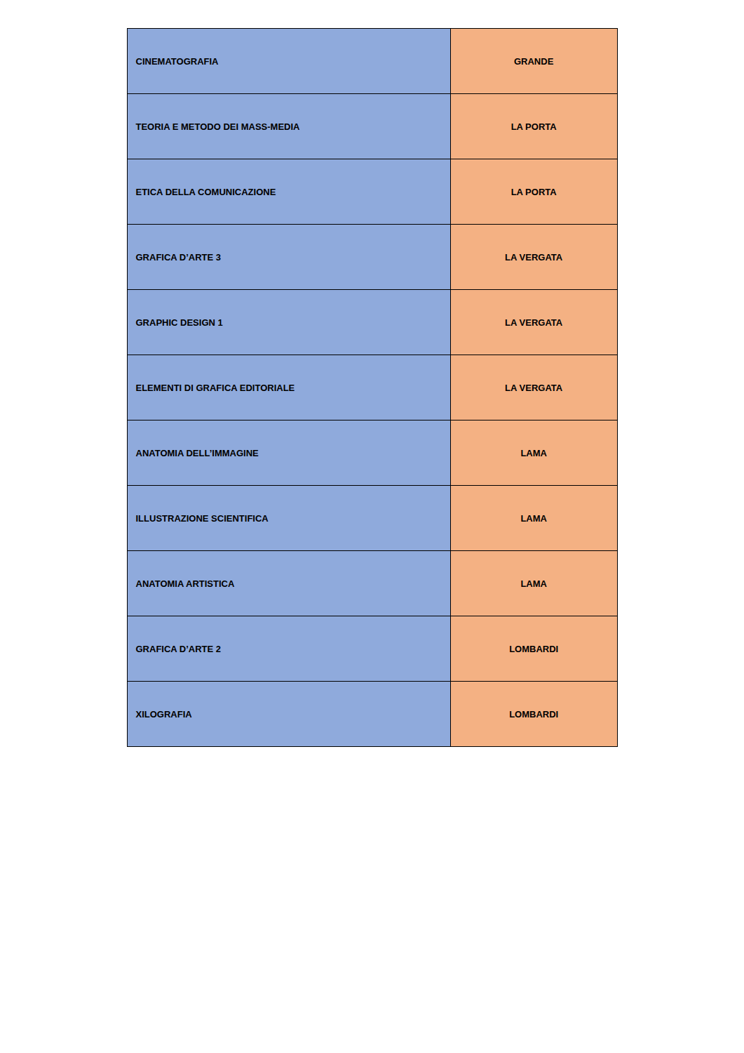| CINEMATOGRAFIA | GRANDE |
| TEORIA E METODO DEI MASS-MEDIA | LA PORTA |
| ETICA DELLA COMUNICAZIONE | LA PORTA |
| GRAFICA D’ARTE 3 | LA VERGATA |
| GRAPHIC DESIGN 1 | LA VERGATA |
| ELEMENTI DI GRAFICA EDITORIALE | LA VERGATA |
| ANATOMIA DELL’IMMAGINE | LAMA |
| ILLUSTRAZIONE SCIENTIFICA | LAMA |
| ANATOMIA ARTISTICA | LAMA |
| GRAFICA D’ARTE 2 | LOMBARDI |
| XILOGRAFIA | LOMBARDI |